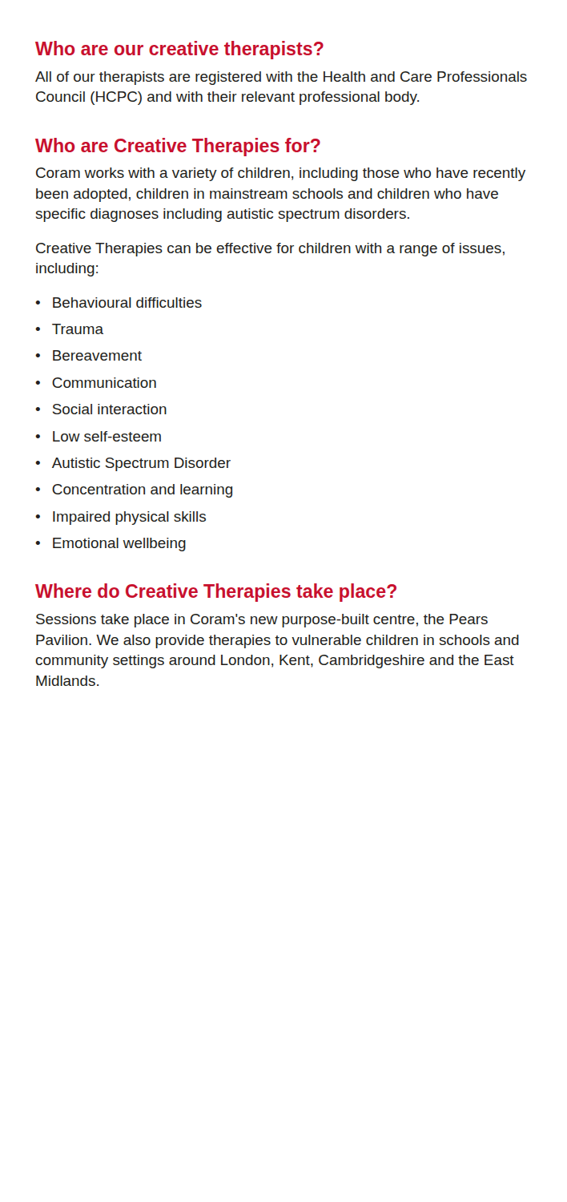Who are our creative therapists?
All of our therapists are registered with the Health and Care Professionals Council (HCPC) and with their relevant professional body.
Who are Creative Therapies for?
Coram works with a variety of children, including those who have recently been adopted, children in mainstream schools and children who have specific diagnoses including autistic spectrum disorders.
Creative Therapies can be effective for children with a range of issues, including:
Behavioural difficulties
Trauma
Bereavement
Communication
Social interaction
Low self-esteem
Autistic Spectrum Disorder
Concentration and learning
Impaired physical skills
Emotional wellbeing
Where do Creative Therapies take place?
Sessions take place in Coram's new purpose-built centre, the Pears Pavilion. We also provide therapies to vulnerable children in schools and community settings around London, Kent, Cambridgeshire and the East Midlands.